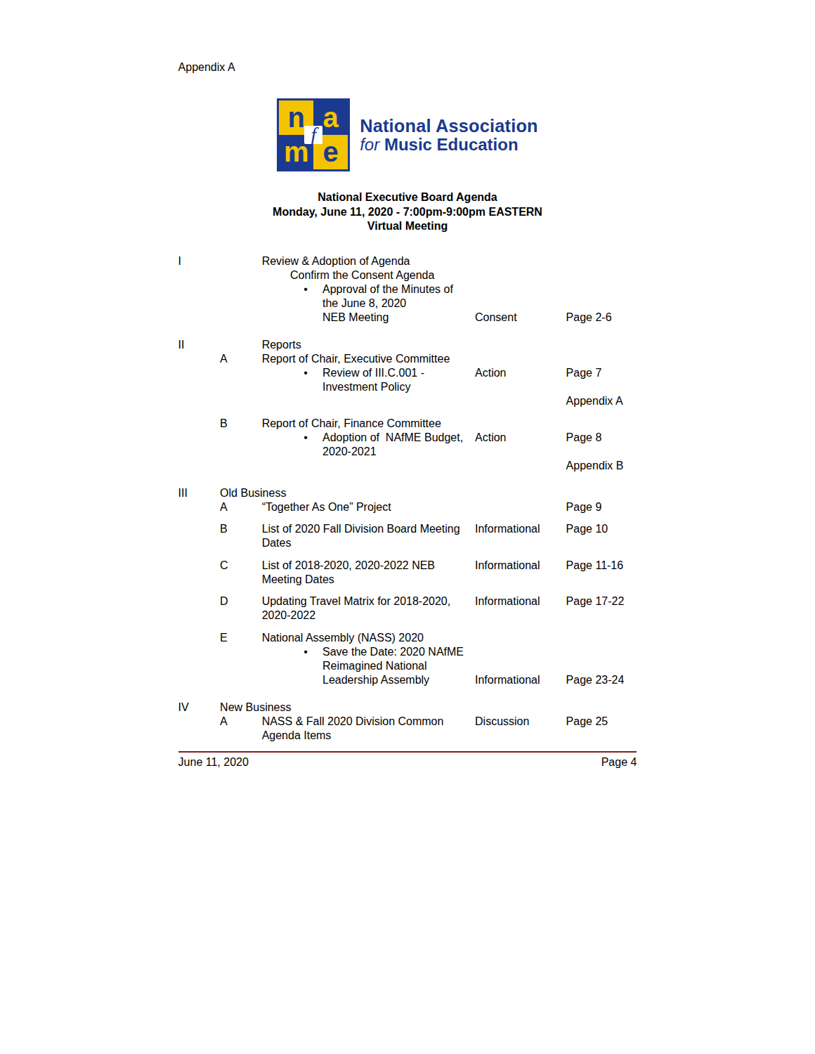Appendix A
n
a
m
e
f
National Association
for Music Education
National Executive Board Agenda
Monday, June 11, 2020 - 7:00pm-9:00pm EASTERN
Virtual Meeting
| I | | Review & Adoption of Agenda | | |
| | | Confirm the Consent Agenda | | |
| | | • Approval of the Minutes of the June 8, 2020 | | |
| | | NEB Meeting | Consent | Page 2-6 |
| II | | Reports | | |
| | A | Report of Chair, Executive Committee | | |
| | | • Review of III.C.001 - Investment Policy | Action | Page 7 |
| | | | | Appendix A |
| | B | Report of Chair, Finance Committee | | |
| | | • Adoption of NAfME Budget, 2020-2021 | Action | Page 8 |
| | | | | Appendix B |
| III | Old Business | | |
| | A | “Together As One” Project | | Page 9 |
| | B | List of 2020 Fall Division Board Meeting Dates | Informational | Page 10 |
| | C | List of 2018-2020, 2020-2022 NEB Meeting Dates | Informational | Page 11-16 |
| | D | Updating Travel Matrix for 2018-2020, 2020-2022 | Informational | Page 17-22 |
| | E | National Assembly (NASS) 2020 | | |
| | | • Save the Date: 2020 NAfME Reimagined National | | |
| | | Leadership Assembly | Informational | Page 23-24 |
| IV | New Business | | |
| | A | NASS & Fall 2020 Division Common Agenda Items | Discussion | Page 25 |
June 11, 2020
Page 4